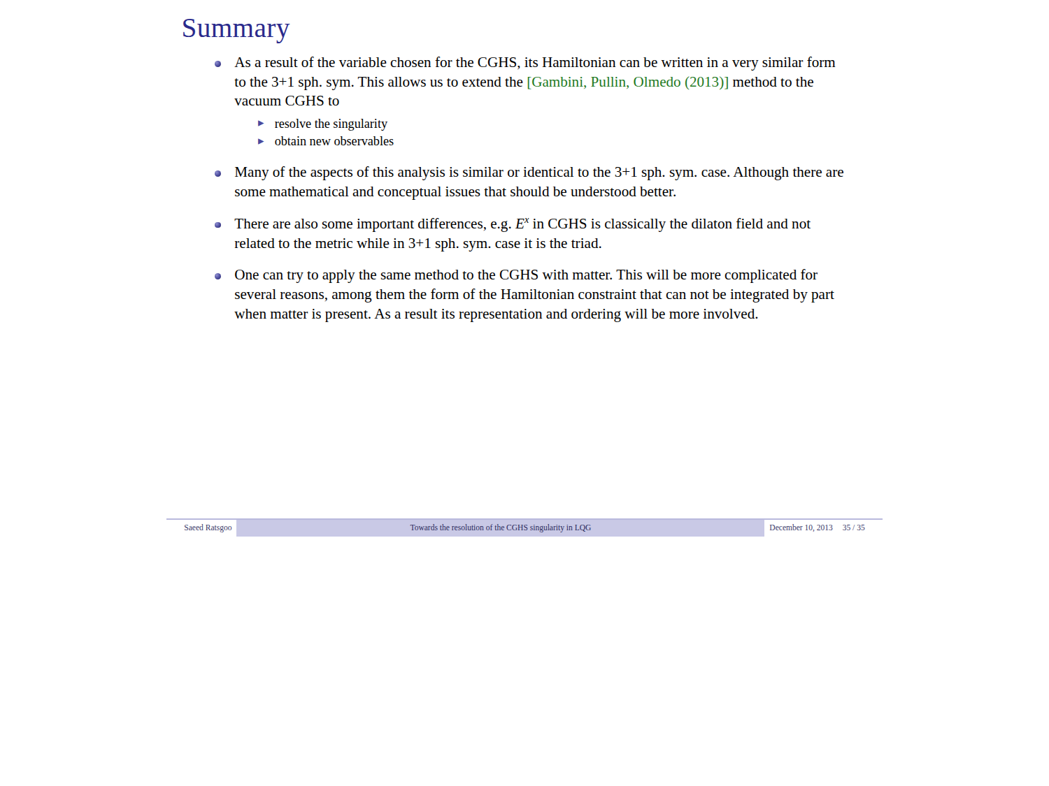Summary
As a result of the variable chosen for the CGHS, its Hamiltonian can be written in a very similar form to the 3+1 sph. sym. This allows us to extend the [Gambini, Pullin, Olmedo (2013)] method to the vacuum CGHS to
resolve the singularity
obtain new observables
Many of the aspects of this analysis is similar or identical to the 3+1 sph. sym. case. Although there are some mathematical and conceptual issues that should be understood better.
There are also some important differences, e.g. Ex in CGHS is classically the dilaton field and not related to the metric while in 3+1 sph. sym. case it is the triad.
One can try to apply the same method to the CGHS with matter. This will be more complicated for several reasons, among them the form of the Hamiltonian constraint that can not be integrated by part when matter is present. As a result its representation and ordering will be more involved.
Saeed Ratsgoo
Towards the resolution of the CGHS singularity in LQG
December 10, 2013
35 / 35